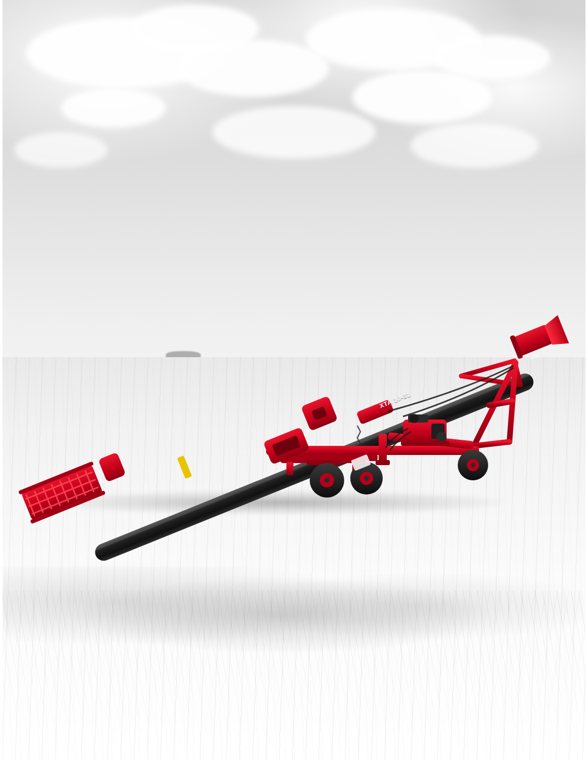XTA 10-81 Portable Grain Auger
XTA 10-81 AGI